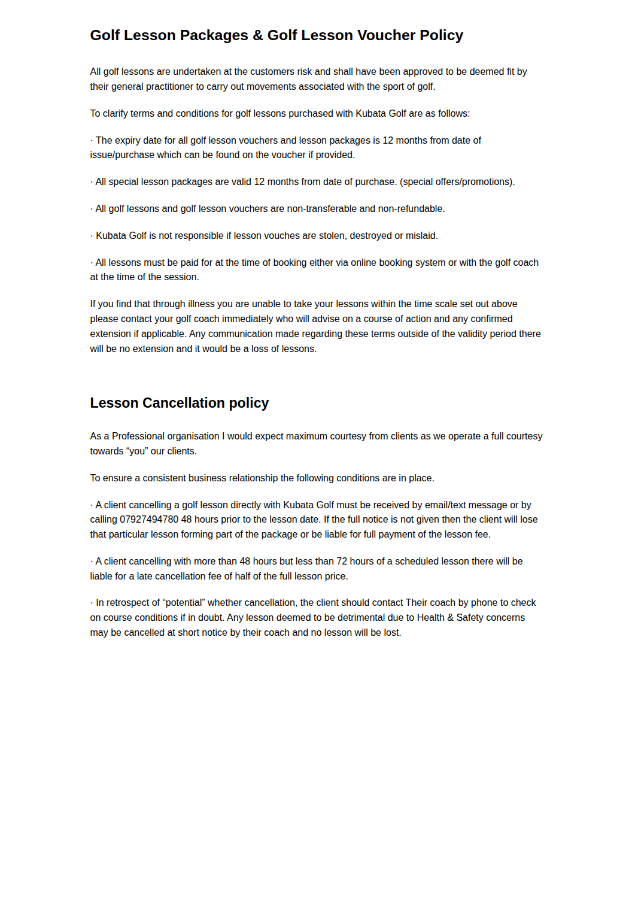Golf Lesson Packages & Golf Lesson Voucher Policy
All golf lessons are undertaken at the customers risk and shall have been approved to be deemed fit by their general practitioner to carry out movements associated with the sport of golf.
To clarify terms and conditions for golf lessons purchased with Kubata Golf are as follows:
· The expiry date for all golf lesson vouchers and lesson packages is 12 months from date of issue/purchase which can be found on the voucher if provided.
· All special lesson packages are valid 12 months from date of purchase. (special offers/promotions).
· All golf lessons and golf lesson vouchers are non-transferable and non-refundable.
· Kubata Golf is not responsible if lesson vouches are stolen, destroyed or mislaid.
· All lessons must be paid for at the time of booking either via online booking system or with the golf coach at the time of the session.
If you find that through illness you are unable to take your lessons within the time scale set out above please contact your golf coach immediately who will advise on a course of action and any confirmed extension if applicable. Any communication made regarding these terms outside of the validity period there will be no extension and it would be a loss of lessons.
Lesson Cancellation policy
As a Professional organisation I would expect maximum courtesy from clients as we operate a full courtesy towards “you” our clients.
To ensure a consistent business relationship the following conditions are in place.
· A client cancelling a golf lesson directly with Kubata Golf must be received by email/text message or by calling 07927494780 48 hours prior to the lesson date. If the full notice is not given then the client will lose that particular lesson forming part of the package or be liable for full payment of the lesson fee.
· A client cancelling with more than 48 hours but less than 72 hours of a scheduled lesson there will be liable for a late cancellation fee of half of the full lesson price.
· In retrospect of “potential” whether cancellation, the client should contact Their coach by phone to check on course conditions if in doubt. Any lesson deemed to be detrimental due to Health & Safety concerns may be cancelled at short notice by their coach and no lesson will be lost.